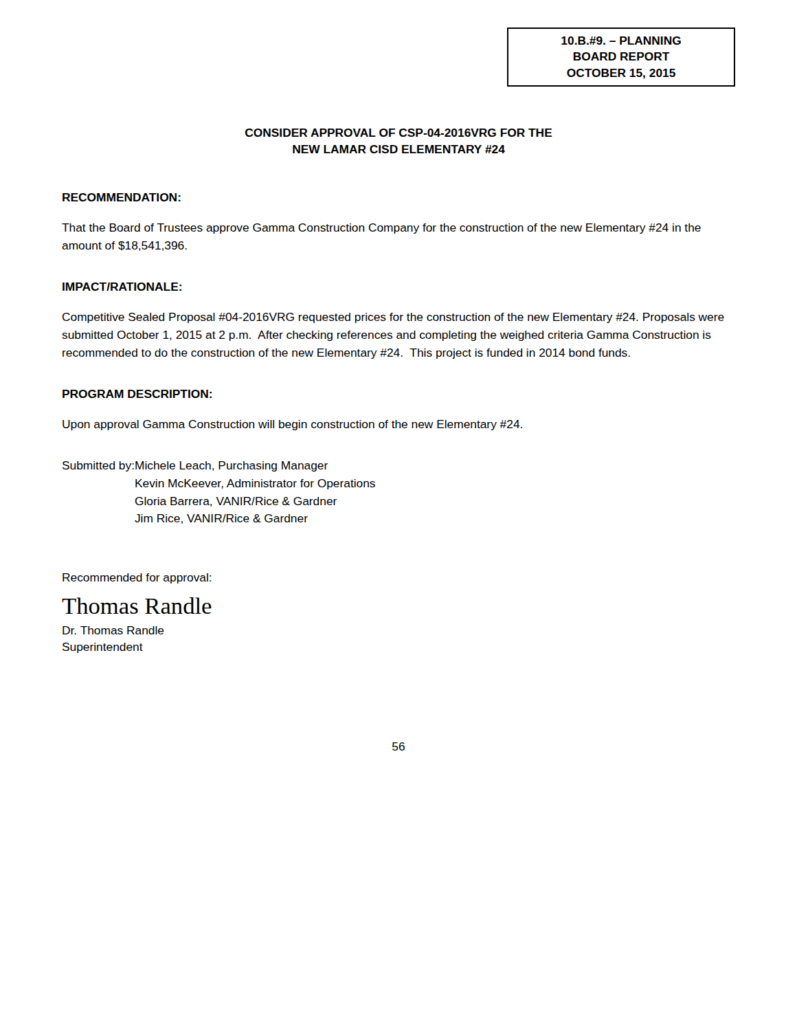10.B.#9. – PLANNING
BOARD REPORT
OCTOBER 15, 2015
CONSIDER APPROVAL OF CSP-04-2016VRG FOR THE
NEW LAMAR CISD ELEMENTARY #24
RECOMMENDATION:
That the Board of Trustees approve Gamma Construction Company for the construction of the new Elementary #24 in the amount of $18,541,396.
IMPACT/RATIONALE:
Competitive Sealed Proposal #04-2016VRG requested prices for the construction of the new Elementary #24. Proposals were submitted October 1, 2015 at 2 p.m. After checking references and completing the weighed criteria Gamma Construction is recommended to do the construction of the new Elementary #24. This project is funded in 2014 bond funds.
PROGRAM DESCRIPTION:
Upon approval Gamma Construction will begin construction of the new Elementary #24.
| Submitted by: | Michele Leach, Purchasing Manager Kevin McKeever, Administrator for Operations Gloria Barrera, VANIR/Rice & Gardner Jim Rice, VANIR/Rice & Gardner |
Recommended for approval:
Thomas Randle
Dr. Thomas Randle
Superintendent
56